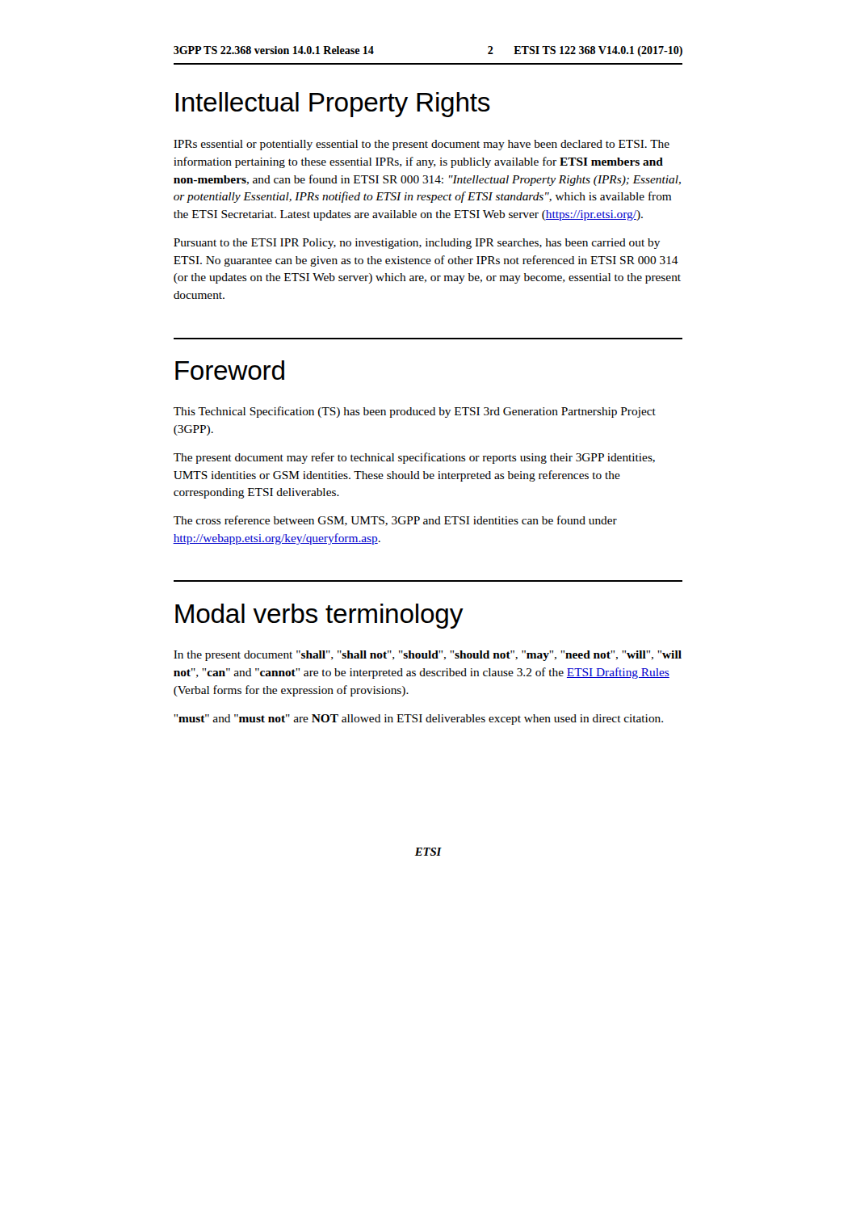3GPP TS 22.368 version 14.0.1 Release 14
2
ETSI TS 122 368 V14.0.1 (2017-10)
Intellectual Property Rights
IPRs essential or potentially essential to the present document may have been declared to ETSI. The information pertaining to these essential IPRs, if any, is publicly available for ETSI members and non-members, and can be found in ETSI SR 000 314: "Intellectual Property Rights (IPRs); Essential, or potentially Essential, IPRs notified to ETSI in respect of ETSI standards", which is available from the ETSI Secretariat. Latest updates are available on the ETSI Web server (https://ipr.etsi.org/).
Pursuant to the ETSI IPR Policy, no investigation, including IPR searches, has been carried out by ETSI. No guarantee can be given as to the existence of other IPRs not referenced in ETSI SR 000 314 (or the updates on the ETSI Web server) which are, or may be, or may become, essential to the present document.
Foreword
This Technical Specification (TS) has been produced by ETSI 3rd Generation Partnership Project (3GPP).
The present document may refer to technical specifications or reports using their 3GPP identities, UMTS identities or GSM identities. These should be interpreted as being references to the corresponding ETSI deliverables.
The cross reference between GSM, UMTS, 3GPP and ETSI identities can be found under http://webapp.etsi.org/key/queryform.asp.
Modal verbs terminology
In the present document "shall", "shall not", "should", "should not", "may", "need not", "will", "will not", "can" and "cannot" are to be interpreted as described in clause 3.2 of the ETSI Drafting Rules (Verbal forms for the expression of provisions).
"must" and "must not" are NOT allowed in ETSI deliverables except when used in direct citation.
ETSI